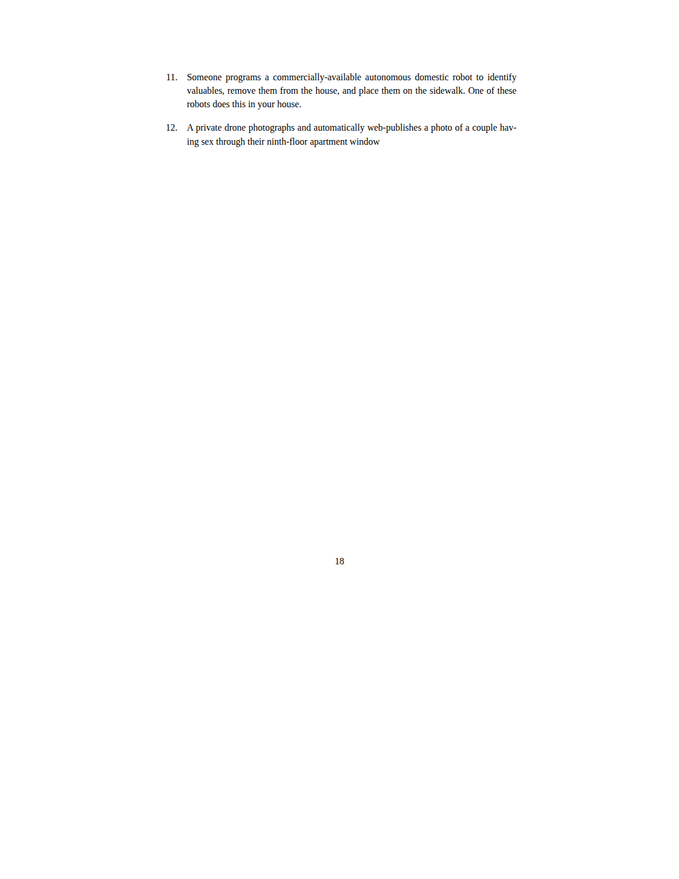11. Someone programs a commercially-available autonomous domestic robot to identify valuables, remove them from the house, and place them on the sidewalk. One of these robots does this in your house.
12. A private drone photographs and automatically web-publishes a photo of a couple having sex through their ninth-floor apartment window
18